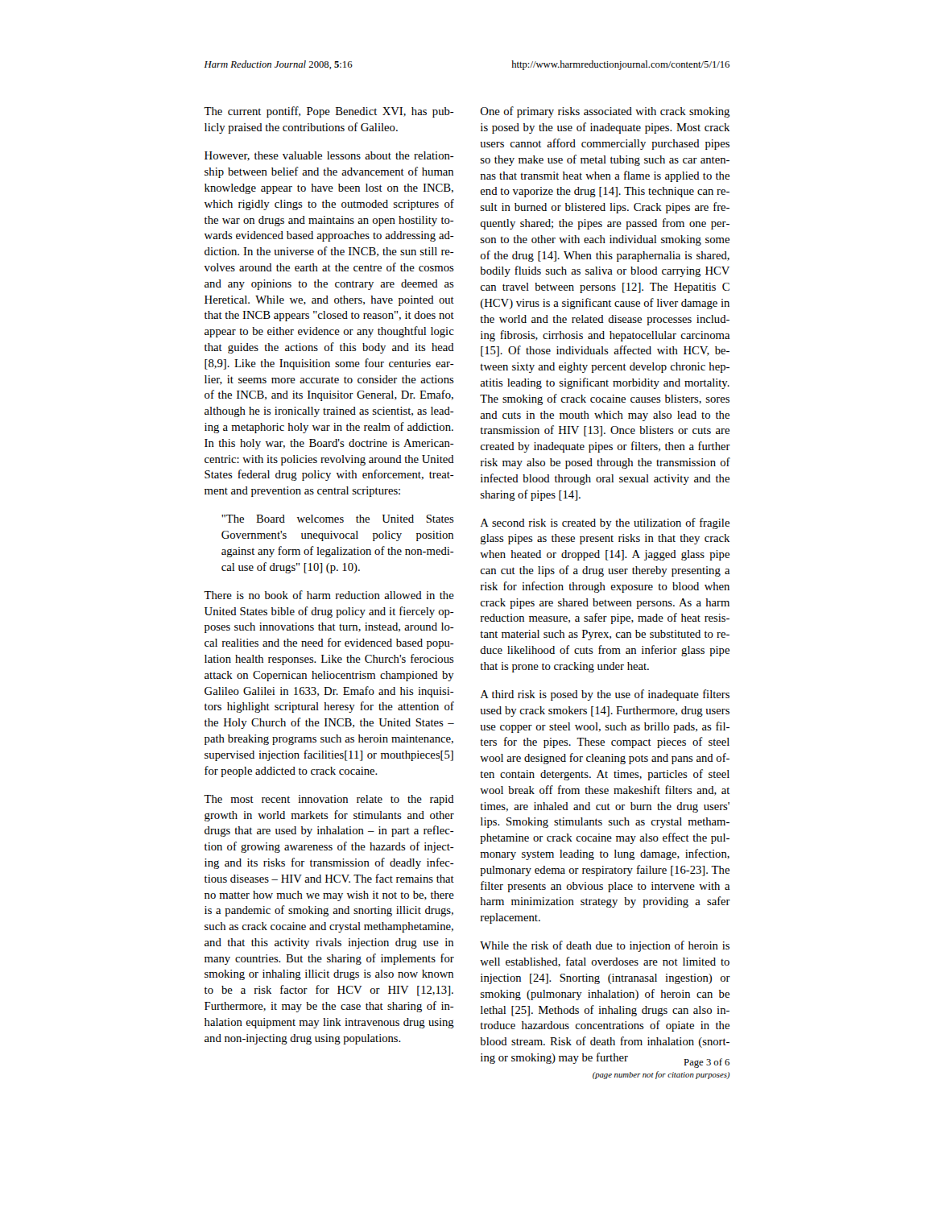Harm Reduction Journal 2008, 5:16
http://www.harmreductionjournal.com/content/5/1/16
The current pontiff, Pope Benedict XVI, has publicly praised the contributions of Galileo.
However, these valuable lessons about the relationship between belief and the advancement of human knowledge appear to have been lost on the INCB, which rigidly clings to the outmoded scriptures of the war on drugs and maintains an open hostility towards evidenced based approaches to addressing addiction. In the universe of the INCB, the sun still revolves around the earth at the centre of the cosmos and any opinions to the contrary are deemed as Heretical. While we, and others, have pointed out that the INCB appears "closed to reason", it does not appear to be either evidence or any thoughtful logic that guides the actions of this body and its head [8,9]. Like the Inquisition some four centuries earlier, it seems more accurate to consider the actions of the INCB, and its Inquisitor General, Dr. Emafo, although he is ironically trained as scientist, as leading a metaphoric holy war in the realm of addiction. In this holy war, the Board's doctrine is American-centric: with its policies revolving around the United States federal drug policy with enforcement, treatment and prevention as central scriptures:
"The Board welcomes the United States Government's unequivocal policy position against any form of legalization of the non-medical use of drugs" [10] (p. 10).
There is no book of harm reduction allowed in the United States bible of drug policy and it fiercely opposes such innovations that turn, instead, around local realities and the need for evidenced based population health responses. Like the Church's ferocious attack on Copernican heliocentrism championed by Galileo Galilei in 1633, Dr. Emafo and his inquisitors highlight scriptural heresy for the attention of the Holy Church of the INCB, the United States – path breaking programs such as heroin maintenance, supervised injection facilities[11] or mouthpieces[5] for people addicted to crack cocaine.
The most recent innovation relate to the rapid growth in world markets for stimulants and other drugs that are used by inhalation – in part a reflection of growing awareness of the hazards of injecting and its risks for transmission of deadly infectious diseases – HIV and HCV. The fact remains that no matter how much we may wish it not to be, there is a pandemic of smoking and snorting illicit drugs, such as crack cocaine and crystal methamphetamine, and that this activity rivals injection drug use in many countries. But the sharing of implements for smoking or inhaling illicit drugs is also now known to be a risk factor for HCV or HIV [12,13]. Furthermore, it may be the case that sharing of inhalation equipment may link intravenous drug using and non-injecting drug using populations.
One of primary risks associated with crack smoking is posed by the use of inadequate pipes. Most crack users cannot afford commercially purchased pipes so they make use of metal tubing such as car antennas that transmit heat when a flame is applied to the end to vaporize the drug [14]. This technique can result in burned or blistered lips. Crack pipes are frequently shared; the pipes are passed from one person to the other with each individual smoking some of the drug [14]. When this paraphernalia is shared, bodily fluids such as saliva or blood carrying HCV can travel between persons [12]. The Hepatitis C (HCV) virus is a significant cause of liver damage in the world and the related disease processes including fibrosis, cirrhosis and hepatocellular carcinoma [15]. Of those individuals affected with HCV, between sixty and eighty percent develop chronic hepatitis leading to significant morbidity and mortality. The smoking of crack cocaine causes blisters, sores and cuts in the mouth which may also lead to the transmission of HIV [13]. Once blisters or cuts are created by inadequate pipes or filters, then a further risk may also be posed through the transmission of infected blood through oral sexual activity and the sharing of pipes [14].
A second risk is created by the utilization of fragile glass pipes as these present risks in that they crack when heated or dropped [14]. A jagged glass pipe can cut the lips of a drug user thereby presenting a risk for infection through exposure to blood when crack pipes are shared between persons. As a harm reduction measure, a safer pipe, made of heat resistant material such as Pyrex, can be substituted to reduce likelihood of cuts from an inferior glass pipe that is prone to cracking under heat.
A third risk is posed by the use of inadequate filters used by crack smokers [14]. Furthermore, drug users use copper or steel wool, such as brillo pads, as filters for the pipes. These compact pieces of steel wool are designed for cleaning pots and pans and often contain detergents. At times, particles of steel wool break off from these makeshift filters and, at times, are inhaled and cut or burn the drug users' lips. Smoking stimulants such as crystal methamphetamine or crack cocaine may also effect the pulmonary system leading to lung damage, infection, pulmonary edema or respiratory failure [16-23]. The filter presents an obvious place to intervene with a harm minimization strategy by providing a safer replacement.
While the risk of death due to injection of heroin is well established, fatal overdoses are not limited to injection [24]. Snorting (intranasal ingestion) or smoking (pulmonary inhalation) of heroin can be lethal [25]. Methods of inhaling drugs can also introduce hazardous concentrations of opiate in the blood stream. Risk of death from inhalation (snorting or smoking) may be further
Page 3 of 6
(page number not for citation purposes)